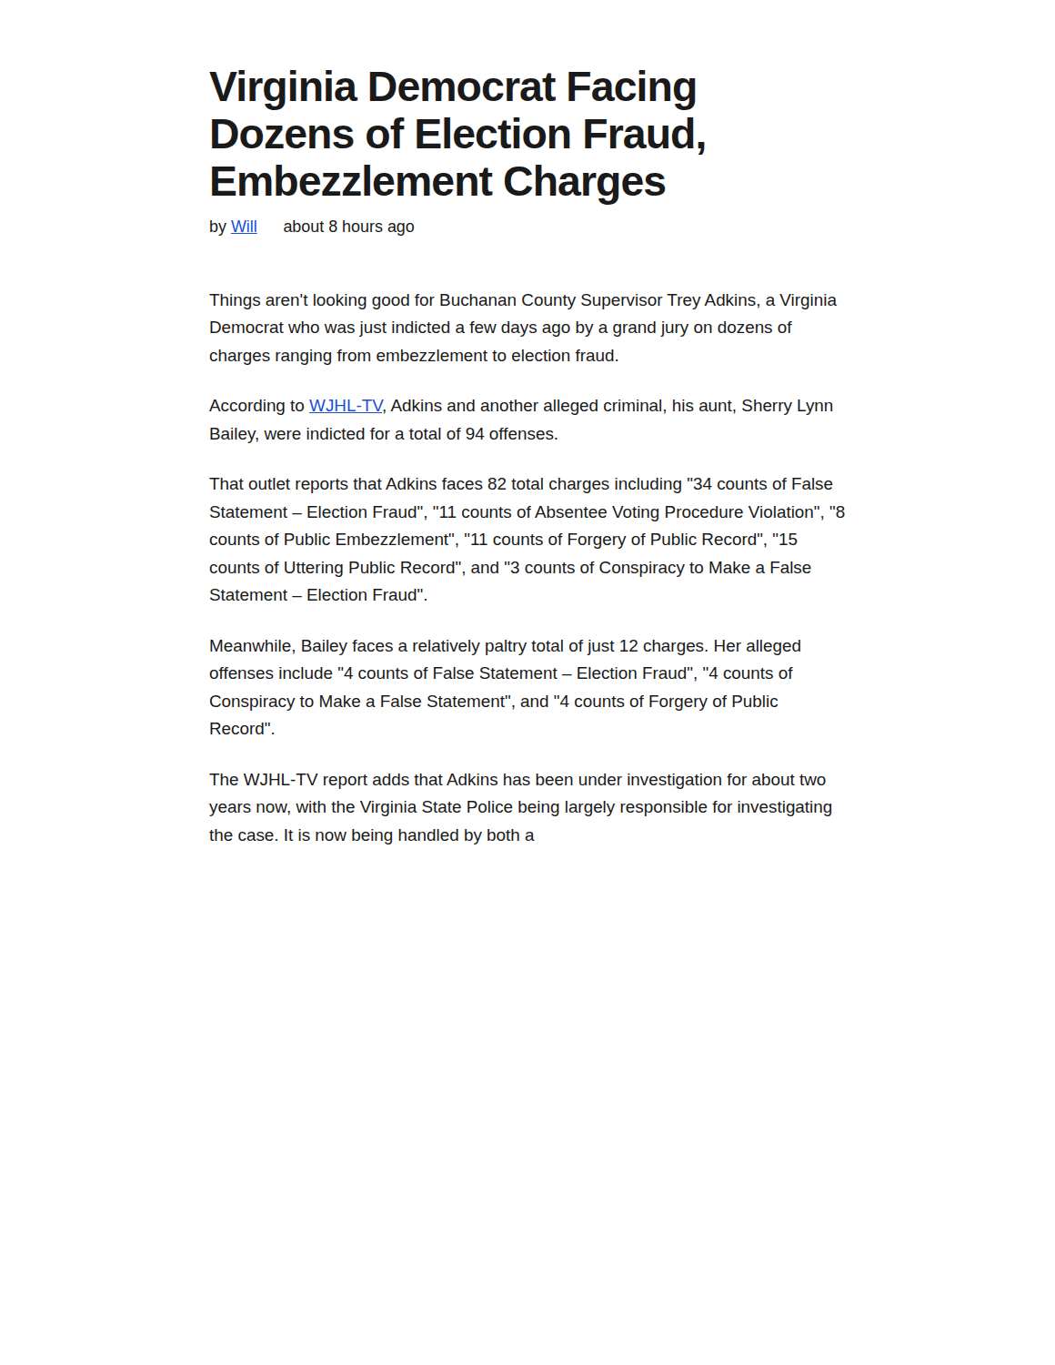Virginia Democrat Facing Dozens of Election Fraud, Embezzlement Charges
by Will about 8 hours ago
Things aren't looking good for Buchanan County Supervisor Trey Adkins, a Virginia Democrat who was just indicted a few days ago by a grand jury on dozens of charges ranging from embezzlement to election fraud.
According to WJHL-TV, Adkins and another alleged criminal, his aunt, Sherry Lynn Bailey, were indicted for a total of 94 offenses.
That outlet reports that Adkins faces 82 total charges including "34 counts of False Statement – Election Fraud", "11 counts of Absentee Voting Procedure Violation", "8 counts of Public Embezzlement", "11 counts of Forgery of Public Record", "15 counts of Uttering Public Record", and "3 counts of Conspiracy to Make a False Statement – Election Fraud".
Meanwhile, Bailey faces a relatively paltry total of just 12 charges. Her alleged offenses include "4 counts of False Statement – Election Fraud", "4 counts of Conspiracy to Make a False Statement", and "4 counts of Forgery of Public Record".
The WJHL-TV report adds that Adkins has been under investigation for about two years now, with the Virginia State Police being largely responsible for investigating the case. It is now being handled by both a